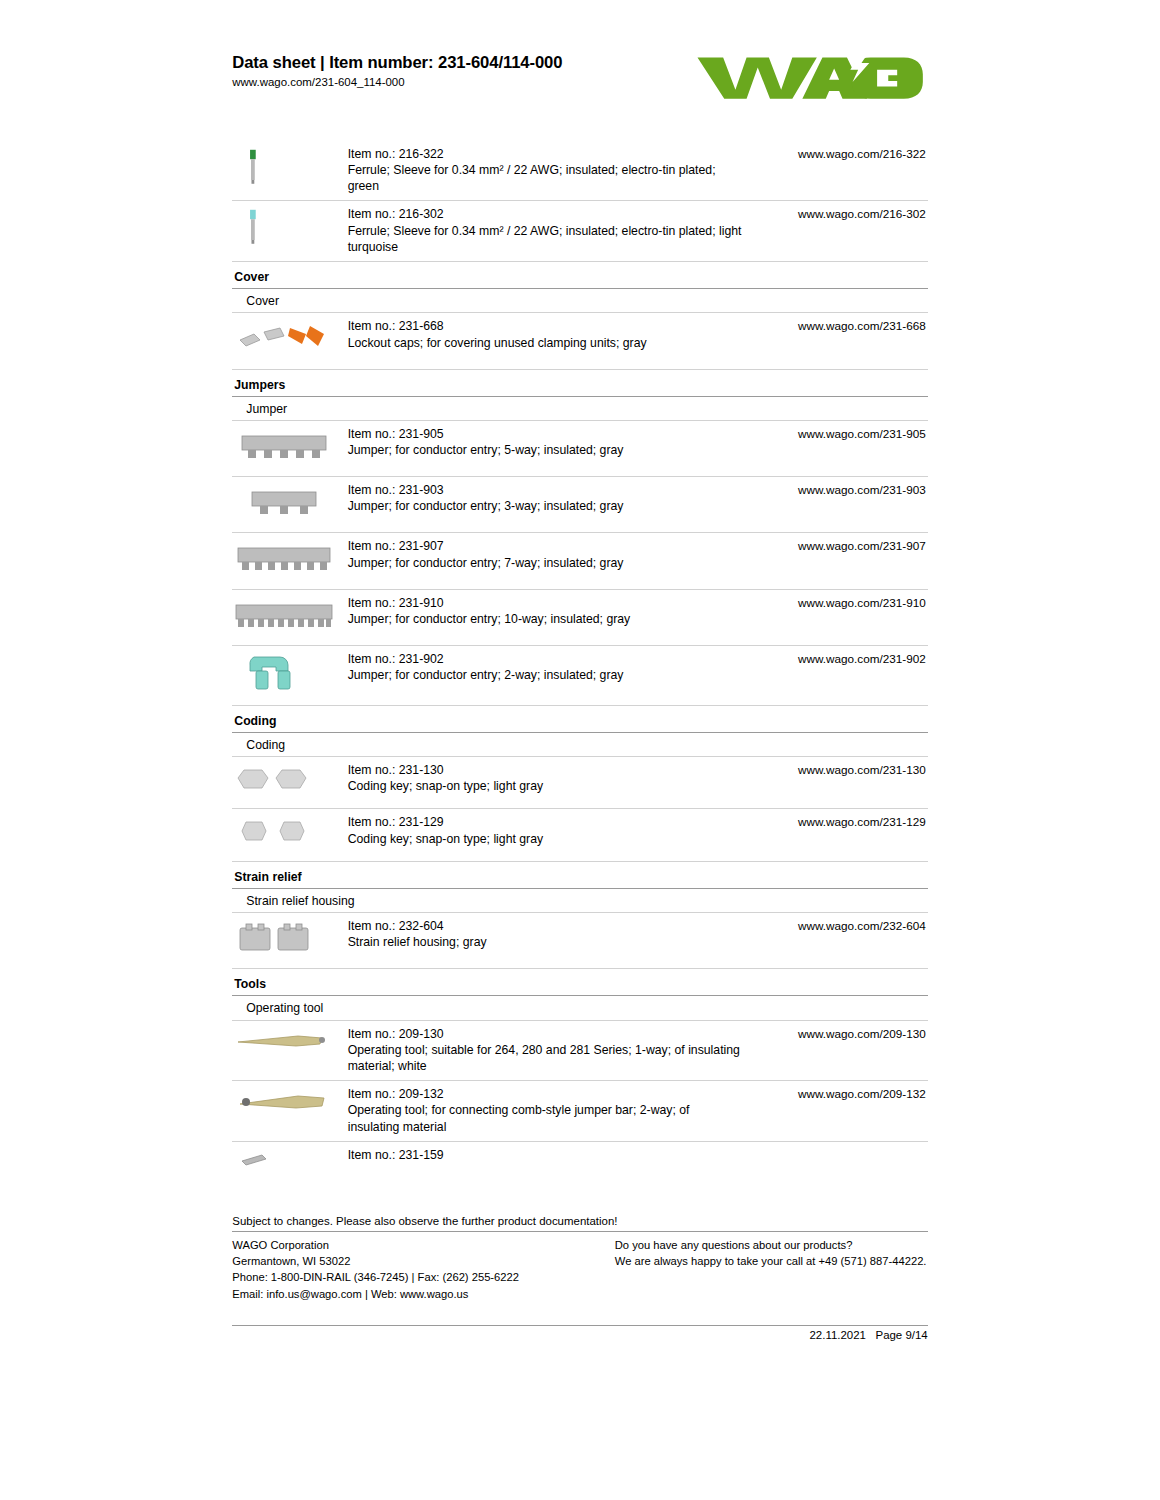Data sheet | Item number: 231-604/114-000
www.wago.com/231-604_114-000
| | Item no.: 216-322 Ferrule; Sleeve for 0.34 mm² / 22 AWG; insulated; electro-tin plated; green | www.wago.com/216-322 |
| | Item no.: 216-302 Ferrule; Sleeve for 0.34 mm² / 22 AWG; insulated; electro-tin plated; light turquoise | www.wago.com/216-302 |
| Cover |
| Cover |
| | Item no.: 231-668 Lockout caps; for covering unused clamping units; gray | www.wago.com/231-668 |
| Jumpers |
| Jumper |
| | Item no.: 231-905 Jumper; for conductor entry; 5-way; insulated; gray | www.wago.com/231-905 |
| | Item no.: 231-903 Jumper; for conductor entry; 3-way; insulated; gray | www.wago.com/231-903 |
| | Item no.: 231-907 Jumper; for conductor entry; 7-way; insulated; gray | www.wago.com/231-907 |
| | Item no.: 231-910 Jumper; for conductor entry; 10-way; insulated; gray | www.wago.com/231-910 |
| | Item no.: 231-902 Jumper; for conductor entry; 2-way; insulated; gray | www.wago.com/231-902 |
| Coding |
| Coding |
| | Item no.: 231-130 Coding key; snap-on type; light gray | www.wago.com/231-130 |
| | Item no.: 231-129 Coding key; snap-on type; light gray | www.wago.com/231-129 |
| Strain relief |
| Strain relief housing |
| | Item no.: 232-604 Strain relief housing; gray | www.wago.com/232-604 |
| Tools |
| Operating tool |
| | Item no.: 209-130 Operating tool; suitable for 264, 280 and 281 Series; 1-way; of insulating material; white | www.wago.com/209-130 |
| | Item no.: 209-132 Operating tool; for connecting comb-style jumper bar; 2-way; of insulating material | www.wago.com/209-132 |
| | Item no.: 231-159 | |
Subject to changes. Please also observe the further product documentation!
WAGO Corporation
Germantown, WI 53022
Phone: 1-800-DIN-RAIL (346-7245) | Fax: (262) 255-6222
Email: info.us@wago.com | Web: www.wago.us
Do you have any questions about our products?
We are always happy to take your call at +49 (571) 887-44222.
22.11.2021 Page 9/14